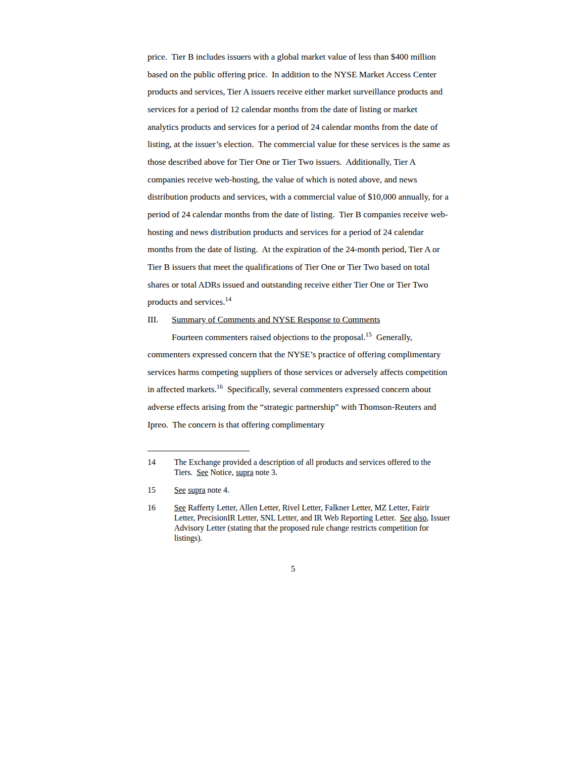price. Tier B includes issuers with a global market value of less than $400 million based on the public offering price. In addition to the NYSE Market Access Center products and services, Tier A issuers receive either market surveillance products and services for a period of 12 calendar months from the date of listing or market analytics products and services for a period of 24 calendar months from the date of listing, at the issuer’s election. The commercial value for these services is the same as those described above for Tier One or Tier Two issuers. Additionally, Tier A companies receive web-hosting, the value of which is noted above, and news distribution products and services, with a commercial value of $10,000 annually, for a period of 24 calendar months from the date of listing. Tier B companies receive web-hosting and news distribution products and services for a period of 24 calendar months from the date of listing. At the expiration of the 24-month period, Tier A or Tier B issuers that meet the qualifications of Tier One or Tier Two based on total shares or total ADRs issued and outstanding receive either Tier One or Tier Two products and services.14
III. Summary of Comments and NYSE Response to Comments
Fourteen commenters raised objections to the proposal.15 Generally, commenters expressed concern that the NYSE’s practice of offering complimentary services harms competing suppliers of those services or adversely affects competition in affected markets.16 Specifically, several commenters expressed concern about adverse effects arising from the “strategic partnership” with Thomson-Reuters and Ipreo. The concern is that offering complimentary
14
The Exchange provided a description of all products and services offered to the Tiers. See Notice, supra note 3.
15
See supra note 4.
16
See Rafferty Letter, Allen Letter, Rivel Letter, Falkner Letter, MZ Letter, Fairir Letter, PrecisionIR Letter, SNL Letter, and IR Web Reporting Letter. See also, Issuer Advisory Letter (stating that the proposed rule change restricts competition for listings).
5